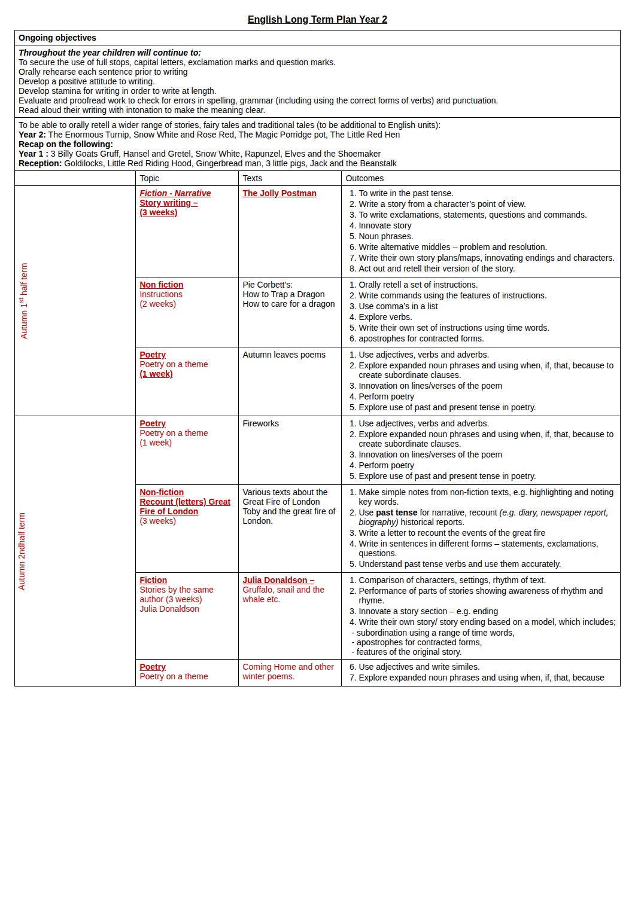English Long Term Plan Year 2
| Ongoing objectives |
| Throughout the year children will continue to: To secure the use of full stops, capital letters, exclamation marks and question marks. Orally rehearse each sentence prior to writing Develop a positive attitude to writing. Develop stamina for writing in order to write at length. Evaluate and proofread work to check for errors in spelling, grammar (including using the correct forms of verbs) and punctuation. Read aloud their writing with intonation to make the meaning clear. |
| To be able to orally retell a wider range of stories, fairy tales and traditional tales (to be additional to English units): Year 2: The Enormous Turnip, Snow White and Rose Red, The Magic Porridge pot, The Little Red Hen Recap on the following: Year 1 : 3 Billy Goats Gruff, Hansel and Gretel, Snow White, Rapunzel, Elves and the Shoemaker Reception: Goldilocks, Little Red Riding Hood, Gingerbread man, 3 little pigs, Jack and the Beanstalk |
| | Topic | Texts | Outcomes |
| Autumn 1 st half term | Fiction - Narrative Story writing – (3 weeks) | The Jolly Postman | To write in the past tense. Write a story from a character’s point of view. To write exclamations, statements, questions and commands. Innovate story Noun phrases. Write alternative middles – problem and resolution. Write their own story plans/maps, innovating endings and characters. Act out and retell their version of the story. |
| Non fiction Instructions (2 weeks) | Pie Corbett’s: How to Trap a Dragon How to care for a dragon | Orally retell a set of instructions. Write commands using the features of instructions. Use comma’s in a list Explore verbs. Write their own set of instructions using time words. apostrophes for contracted forms. |
| Poetry Poetry on a theme (1 week) | Autumn leaves poems | Use adjectives, verbs and adverbs. Explore expanded noun phrases and using when, if, that, because to create subordinate clauses. Innovation on lines/verses of the poem Perform poetry Explore use of past and present tense in poetry. |
| Autumn 2ndhalf term | Poetry Poetry on a theme (1 week) | Fireworks | Use adjectives, verbs and adverbs. Explore expanded noun phrases and using when, if, that, because to create subordinate clauses. Innovation on lines/verses of the poem Perform poetry Explore use of past and present tense in poetry. |
| Non-fiction Recount (letters) Great Fire of London (3 weeks) | Various texts about the Great Fire of London Toby and the great fire of London. | Make simple notes from non-fiction texts, e.g. highlighting and noting key words. Use past tense for narrative, recount (e.g. diary, newspaper report, biography) historical reports. Write a letter to recount the events of the great fire Write in sentences in different forms – statements, exclamations, questions. Understand past tense verbs and use them accurately. |
| Fiction Stories by the same author (3 weeks) Julia Donaldson | Julia Donaldson – Gruffalo, snail and the whale etc. | Comparison of characters, settings, rhythm of text. Performance of parts of stories showing awareness of rhythm and rhyme. Innovate a story section – e.g. ending Write their own story/ story ending based on a model, which includes; subordination using a range of time words, apostrophes for contracted forms, features of the original story. |
| Poetry Poetry on a theme | Coming Home and other winter poems. | Use adjectives and write similes. Explore expanded noun phrases and using when, if, that, because |